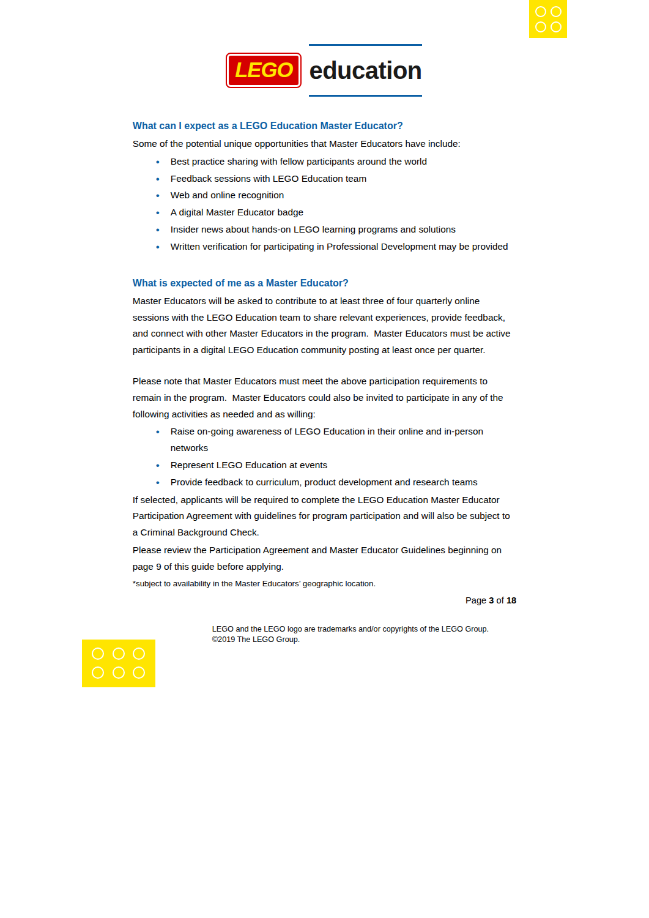LEGO education
What can I expect as a LEGO Education Master Educator?
Some of the potential unique opportunities that Master Educators have include:
Best practice sharing with fellow participants around the world
Feedback sessions with LEGO Education team
Web and online recognition
A digital Master Educator badge
Insider news about hands-on LEGO learning programs and solutions
Written verification for participating in Professional Development may be provided
What is expected of me as a Master Educator?
Master Educators will be asked to contribute to at least three of four quarterly online sessions with the LEGO Education team to share relevant experiences, provide feedback, and connect with other Master Educators in the program. Master Educators must be active participants in a digital LEGO Education community posting at least once per quarter.
Please note that Master Educators must meet the above participation requirements to remain in the program. Master Educators could also be invited to participate in any of the following activities as needed and as willing:
Raise on-going awareness of LEGO Education in their online and in-person networks
Represent LEGO Education at events
Provide feedback to curriculum, product development and research teams
If selected, applicants will be required to complete the LEGO Education Master Educator Participation Agreement with guidelines for program participation and will also be subject to a Criminal Background Check.
Please review the Participation Agreement and Master Educator Guidelines beginning on page 9 of this guide before applying.
*subject to availability in the Master Educators’ geographic location.
Page 3 of 18
LEGO and the LEGO logo are trademarks and/or copyrights of the LEGO Group.
©2019 The LEGO Group.